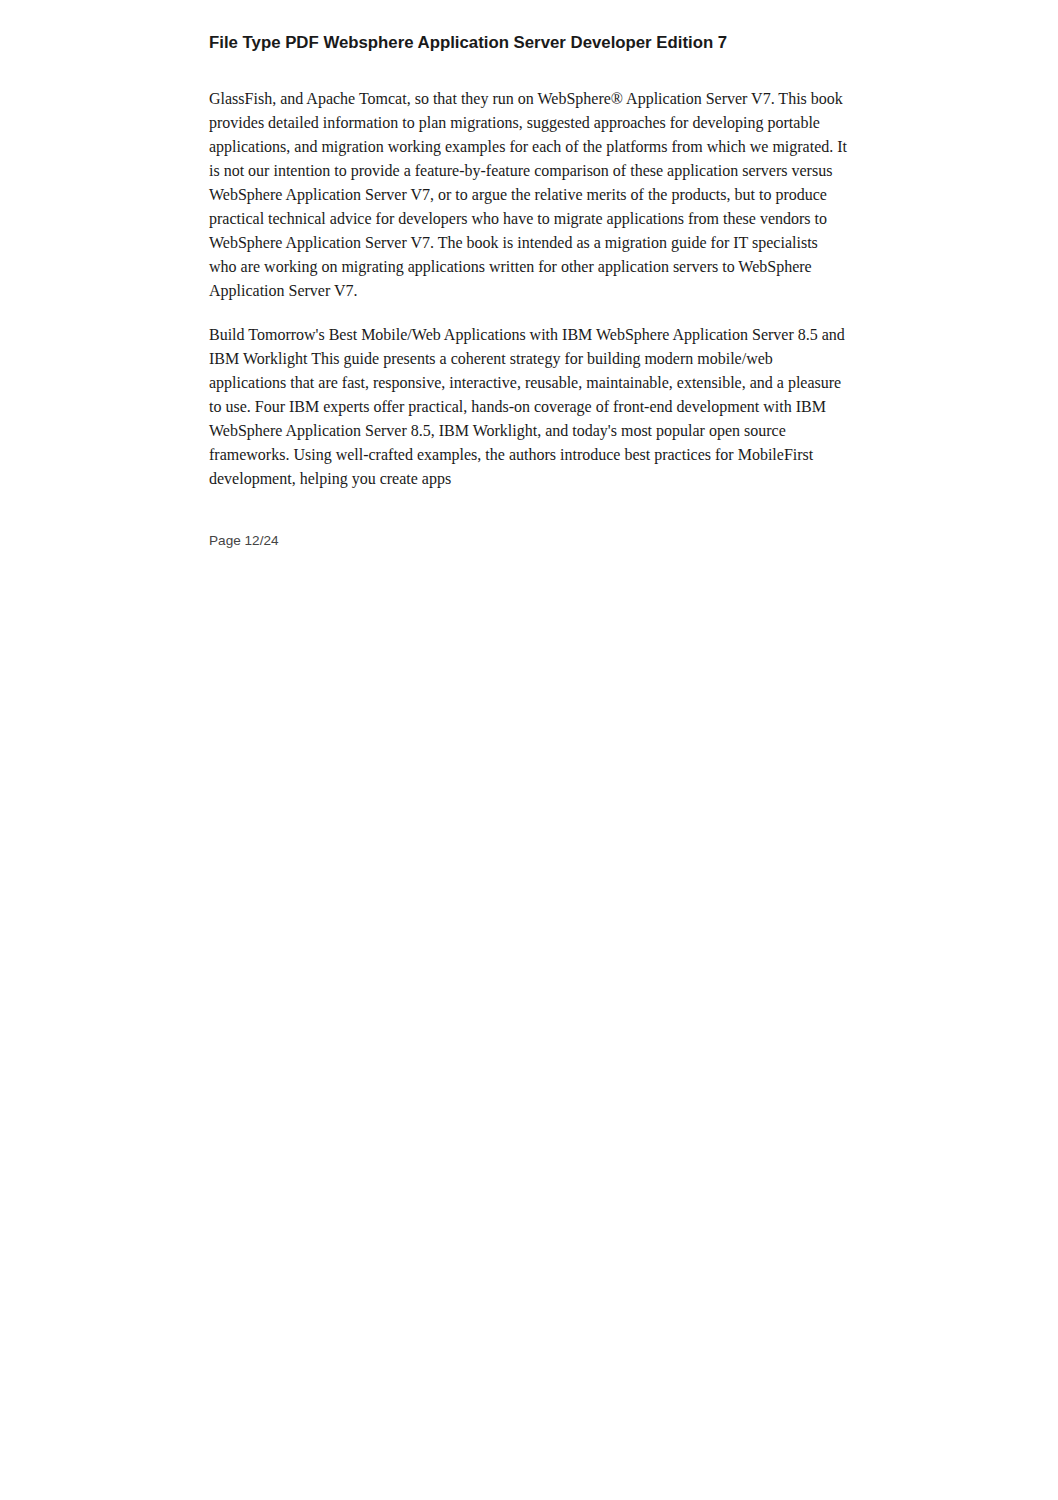File Type PDF Websphere Application Server Developer Edition 7
GlassFish, and Apache Tomcat, so that they run on WebSphere® Application Server V7. This book provides detailed information to plan migrations, suggested approaches for developing portable applications, and migration working examples for each of the platforms from which we migrated. It is not our intention to provide a feature-by-feature comparison of these application servers versus WebSphere Application Server V7, or to argue the relative merits of the products, but to produce practical technical advice for developers who have to migrate applications from these vendors to WebSphere Application Server V7. The book is intended as a migration guide for IT specialists who are working on migrating applications written for other application servers to WebSphere Application Server V7.
Build Tomorrow's Best Mobile/Web Applications with IBM WebSphere Application Server 8.5 and IBM Worklight This guide presents a coherent strategy for building modern mobile/web applications that are fast, responsive, interactive, reusable, maintainable, extensible, and a pleasure to use. Four IBM experts offer practical, hands-on coverage of front-end development with IBM WebSphere Application Server 8.5, IBM Worklight, and today's most popular open source frameworks. Using well-crafted examples, the authors introduce best practices for MobileFirst development, helping you create apps
Page 12/24